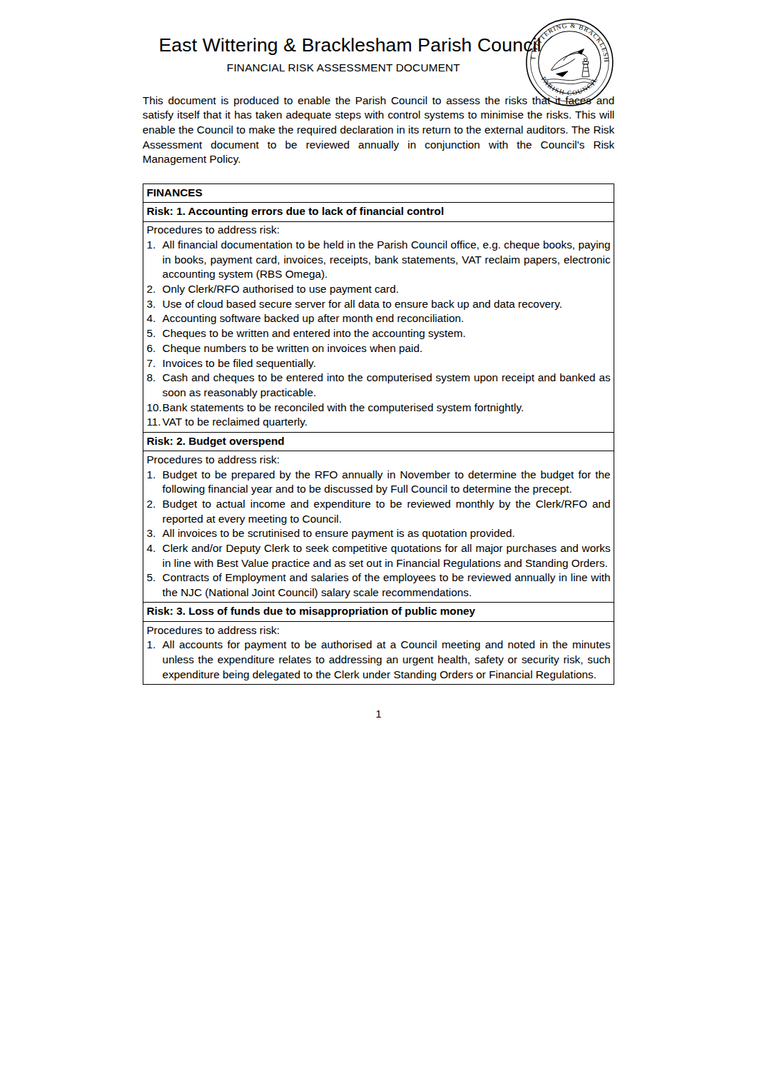EAST WITTERING & BRACKLESHAM PARISH COUNCIL
East Wittering & Bracklesham Parish Council
FINANCIAL RISK ASSESSMENT DOCUMENT
This document is produced to enable the Parish Council to assess the risks that it faces and satisfy itself that it has taken adequate steps with control systems to minimise the risks. This will enable the Council to make the required declaration in its return to the external auditors. The Risk Assessment document to be reviewed annually in conjunction with the Council's Risk Management Policy.
| FINANCES |
| Risk: 1. Accounting errors due to lack of financial control |
| Procedures to address risk: 1. All financial documentation to be held in the Parish Council office, e.g. cheque books, paying in books, payment card, invoices, receipts, bank statements, VAT reclaim papers, electronic accounting system (RBS Omega). 2. Only Clerk/RFO authorised to use payment card. 3. Use of cloud based secure server for all data to ensure back up and data recovery. 4. Accounting software backed up after month end reconciliation. 5. Cheques to be written and entered into the accounting system. 6. Cheque numbers to be written on invoices when paid. 7. Invoices to be filed sequentially. 8. Cash and cheques to be entered into the computerised system upon receipt and banked as soon as reasonably practicable. 10. Bank statements to be reconciled with the computerised system fortnightly. 11. VAT to be reclaimed quarterly. |
| Risk: 2. Budget overspend |
| Procedures to address risk: 1. Budget to be prepared by the RFO annually in November to determine the budget for the following financial year and to be discussed by Full Council to determine the precept. 2. Budget to actual income and expenditure to be reviewed monthly by the Clerk/RFO and reported at every meeting to Council. 3. All invoices to be scrutinised to ensure payment is as quotation provided. 4. Clerk and/or Deputy Clerk to seek competitive quotations for all major purchases and works in line with Best Value practice and as set out in Financial Regulations and Standing Orders. 5. Contracts of Employment and salaries of the employees to be reviewed annually in line with the NJC (National Joint Council) salary scale recommendations. |
| Risk: 3. Loss of funds due to misappropriation of public money |
| Procedures to address risk: 1. All accounts for payment to be authorised at a Council meeting and noted in the minutes unless the expenditure relates to addressing an urgent health, safety or security risk, such expenditure being delegated to the Clerk under Standing Orders or Financial Regulations. |
1